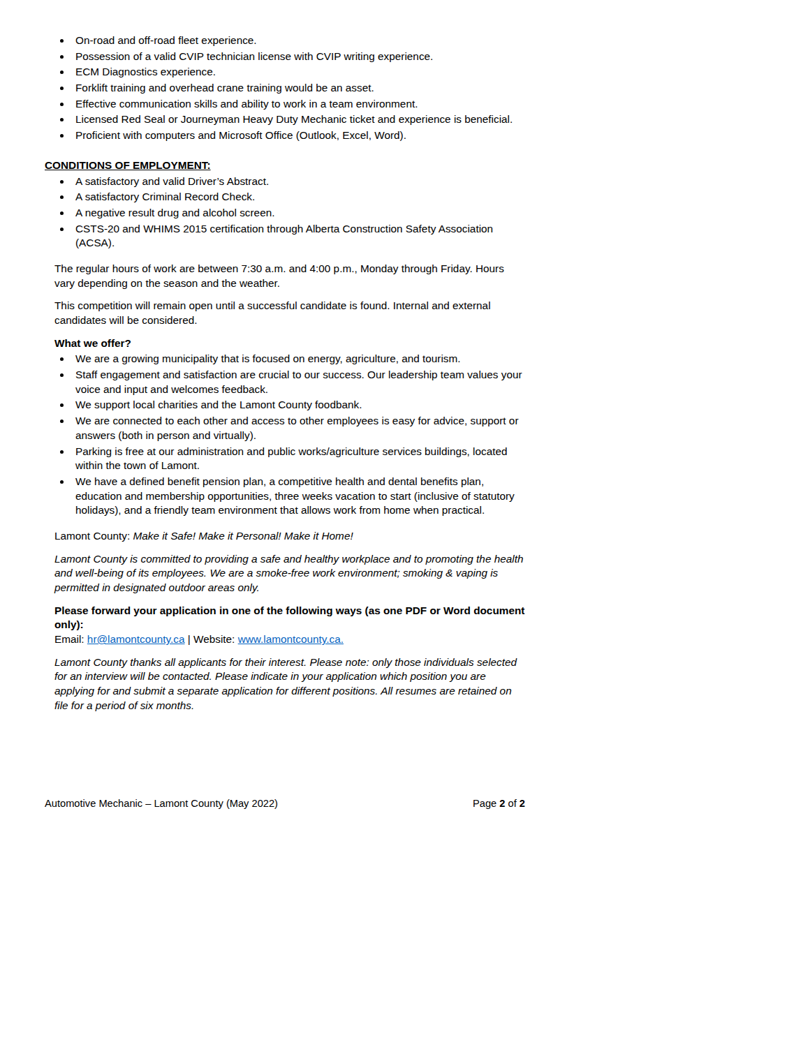On-road and off-road fleet experience.
Possession of a valid CVIP technician license with CVIP writing experience.
ECM Diagnostics experience.
Forklift training and overhead crane training would be an asset.
Effective communication skills and ability to work in a team environment.
Licensed Red Seal or Journeyman Heavy Duty Mechanic ticket and experience is beneficial.
Proficient with computers and Microsoft Office (Outlook, Excel, Word).
CONDITIONS OF EMPLOYMENT:
A satisfactory and valid Driver’s Abstract.
A satisfactory Criminal Record Check.
A negative result drug and alcohol screen.
CSTS-20 and WHIMS 2015 certification through Alberta Construction Safety Association (ACSA).
The regular hours of work are between 7:30 a.m. and 4:00 p.m., Monday through Friday. Hours vary depending on the season and the weather.
This competition will remain open until a successful candidate is found. Internal and external candidates will be considered.
What we offer?
We are a growing municipality that is focused on energy, agriculture, and tourism.
Staff engagement and satisfaction are crucial to our success. Our leadership team values your voice and input and welcomes feedback.
We support local charities and the Lamont County foodbank.
We are connected to each other and access to other employees is easy for advice, support or answers (both in person and virtually).
Parking is free at our administration and public works/agriculture services buildings, located within the town of Lamont.
We have a defined benefit pension plan, a competitive health and dental benefits plan, education and membership opportunities, three weeks vacation to start (inclusive of statutory holidays), and a friendly team environment that allows work from home when practical.
Lamont County: Make it Safe! Make it Personal! Make it Home!
Lamont County is committed to providing a safe and healthy workplace and to promoting the health and well-being of its employees. We are a smoke-free work environment; smoking & vaping is permitted in designated outdoor areas only.
Please forward your application in one of the following ways (as one PDF or Word document only):
Email: hr@lamontcounty.ca | Website: www.lamontcounty.ca.
Lamont County thanks all applicants for their interest. Please note: only those individuals selected for an interview will be contacted. Please indicate in your application which position you are applying for and submit a separate application for different positions. All resumes are retained on file for a period of six months.
Automotive Mechanic – Lamont County (May 2022)
Page 2 of 2